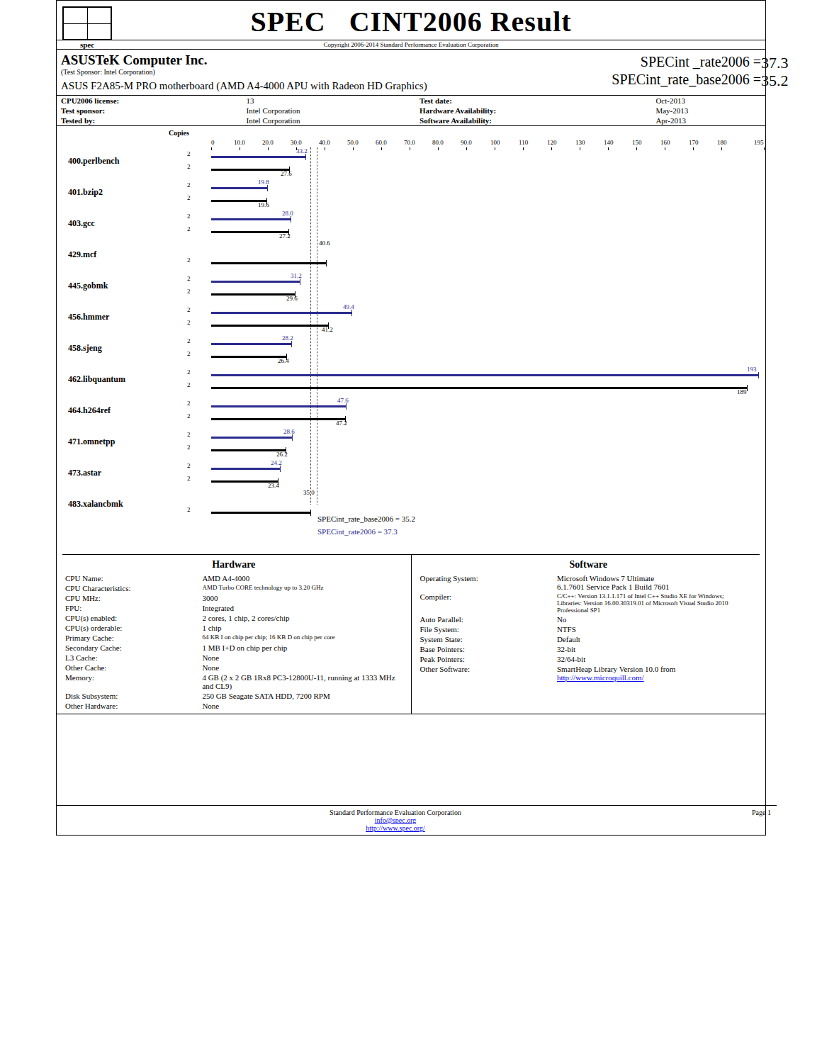spec
SPEC CINT2006 Result
Copyright 2006-2014 Standard Performance Evaluation Corporation
ASUSTeK Computer Inc.
(Test Sponsor: Intel Corporation)
ASUS F2A85-M PRO motherboard (AMD A4-4000 APU with Radeon HD Graphics)
SPECint _rate2006 = 37.3
SPECint_rate_base2006 = 35.2
| CPU2006 license: | 13 | Test date: | Oct-2013 |
| Test sponsor: | Intel Corporation | Hardware Availability: | May-2013 |
| Tested by: | Intel Corporation | Software Availability: | Apr-2013 |
Copies
0 10.0 20.0 30.0 40.0 50.0 60.0 70.0 80.0 90.0 100 110 120 130 140 150 160 170 180 195
400.perlbench
2
2
33.2
27.6
401.bzip2
2
2
19.8
19.6
403.gcc
2
2
28.0
27.2
429.mcf
2
40.6
445.gobmk
2
2
31.2
29.6
456.hmmer
2
2
49.4
41.2
458.sjeng
2
2
28.2
26.4
462.libquantum
2
2
193
189
464.h264ref
2
2
47.6
47.2
471.omnetpp
2
2
28.6
26.2
473.astar
2
2
24.2
23.4
483.xalancbmk
2
35.0
SPECint_rate_base2006 = 35.2
SPECint_rate2006 = 37.3
Hardware
| CPU Name: | AMD A4-4000 |
| CPU Characteristics: | AMD Turbo CORE technology up to 3.20 GHz |
| CPU MHz: | 3000 |
| FPU: | Integrated |
| CPU(s) enabled: | 2 cores, 1 chip, 2 cores/chip |
| CPU(s) orderable: | 1 chip |
| Primary Cache: | 64 KB I on chip per chip; 16 KB D on chip per core |
| Secondary Cache: | 1 MB I+D on chip per chip |
| L3 Cache: | None |
| Other Cache: | None |
| Memory: | 4 GB (2 x 2 GB 1Rx8 PC3-12800U-11, running at 1333 MHz and CL9) |
| Disk Subsystem: | 250 GB Seagate SATA HDD, 7200 RPM |
| Other Hardware: | None |
Software
| Operating System: | Microsoft Windows 7 Ultimate 6.1.7601 Service Pack 1 Build 7601 |
| Compiler: | C/C++: Version 13.1.1.171 of Intel C++ Studio XE for Windows; Libraries: Version 16.00.30319.01 of Microsoft Visual Studio 2010 Professional SP1 |
| Auto Parallel: | No |
| File System: | NTFS |
| System State: | Default |
| Base Pointers: | 32-bit |
| Peak Pointers: | 32/64-bit |
| Other Software: | SmartHeap Library Version 10.0 from http://www.microquill.com/ |
Standard Performance Evaluation Corporation
info@spec.org
http://www.spec.org/
Page 1